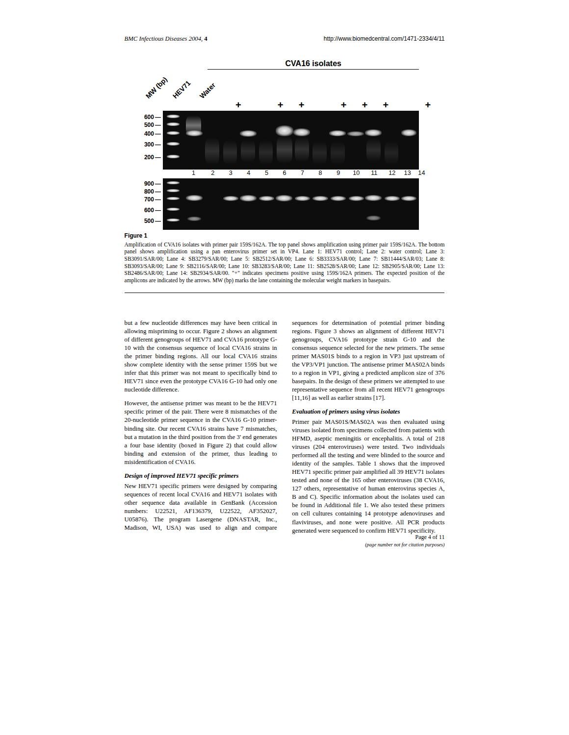BMC Infectious Diseases 2004, 4
http://www.biomedcentral.com/1471-2334/4/11
CVA16 isolates
MW (bp)
HEV71
Water
+
+
+
+
+
+
+
600 500 400 300 200
⟶
1 2 3 4 5 6 7 8 9 10 11 12 13 14
900 800 700 600 500
⟶
Figure 1 Amplification of CVA16 isolates with primer pair 159S/162A. The top panel shows amplification using primer pair 159S/162A. The bottom panel shows amplification using a pan enterovirus primer set in VP4. Lane 1: HEV71 control; Lane 2: water control; Lane 3: SB3091/SAR/00; Lane 4: SB3279/SAR/00; Lane 5: SB2512/SAR/00; Lane 6: SB3333/SAR/00; Lane 7: SB11444/SAR/03; Lane 8: SB3093/SAR/00; Lane 9: SB2116/SAR/00; Lane 10: SB3283/SAR/00; Lane 11: SB2528/SAR/00; Lane 12: SB2905/SAR/00; Lane 13: SB2486/SAR/00; Lane 14: SB2934/SAR/00. "+" indicates specimens positive using 159S/162A primers. The expected position of the amplicons are indicated by the arrows. MW (bp) marks the lane containing the molecular weight markers in basepairs.
but a few nucleotide differences may have been critical in allowing mispriming to occur. Figure 2 shows an alignment of different genogroups of HEV71 and CVA16 prototype G-10 with the consensus sequence of local CVA16 strains in the primer binding regions. All our local CVA16 strains show complete identity with the sense primer 159S but we infer that this primer was not meant to specifically bind to HEV71 since even the prototype CVA16 G-10 had only one nucleotide difference.
However, the antisense primer was meant to be the HEV71 specific primer of the pair. There were 8 mismatches of the 20-nucleotide primer sequence in the CVA16 G-10 primer-binding site. Our recent CVA16 strains have 7 mismatches, but a mutation in the third position from the 3' end generates a four base identity (boxed in Figure 2) that could allow binding and extension of the primer, thus leading to misidentification of CVA16.
Design of improved HEV71 specific primers
New HEV71 specific primers were designed by comparing sequences of recent local CVA16 and HEV71 isolates with other sequence data available in GenBank (Accession numbers: U22521, AF136379, U22522, AF352027, U05876). The program Lasergene (DNASTAR, Inc., Madison, WI, USA) was used to align and compare sequences for determination of potential primer binding regions. Figure 3 shows an alignment of different HEV71 genogroups, CVA16 prototype strain G-10 and the consensus sequence selected for the new primers. The sense primer MAS01S binds to a region in VP3 just upstream of the VP3/VP1 junction. The antisense primer MAS02A binds to a region in VP1, giving a predicted amplicon size of 376 basepairs. In the design of these primers we attempted to use representative sequence from all recent HEV71 genogroups [11,16] as well as earlier strains [17].
Evaluation of primers using virus isolates
Primer pair MAS01S/MAS02A was then evaluated using viruses isolated from specimens collected from patients with HFMD, aseptic meningitis or encephalitis. A total of 218 viruses (204 enteroviruses) were tested. Two individuals performed all the testing and were blinded to the source and identity of the samples. Table 1 shows that the improved HEV71 specific primer pair amplified all 39 HEV71 isolates tested and none of the 165 other enteroviruses (38 CVA16, 127 others, representative of human enterovirus species A, B and C). Specific information about the isolates used can be found in Additional file 1. We also tested these primers on cell cultures containing 14 prototype adenoviruses and flaviviruses, and none were positive. All PCR products generated were sequenced to confirm HEV71 specificity.
Page 4 of 11
(page number not for citation purposes)